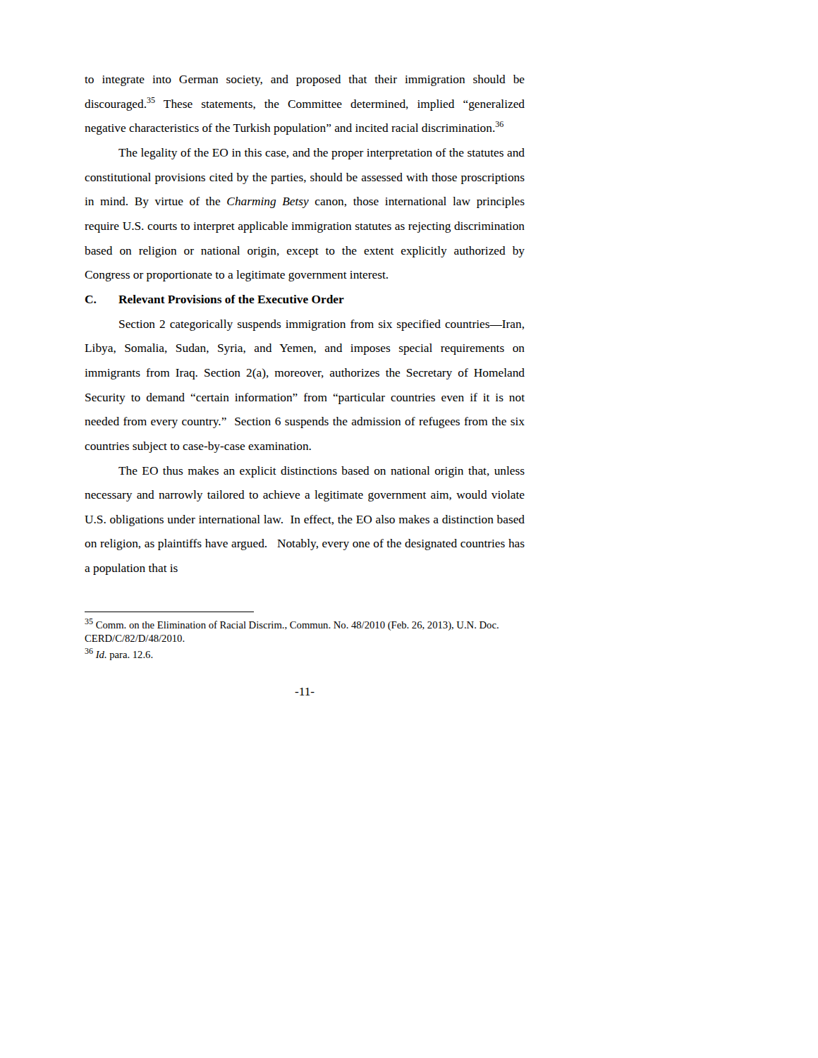to integrate into German society, and proposed that their immigration should be discouraged.35 These statements, the Committee determined, implied “generalized negative characteristics of the Turkish population” and incited racial discrimination.36
The legality of the EO in this case, and the proper interpretation of the statutes and constitutional provisions cited by the parties, should be assessed with those proscriptions in mind. By virtue of the Charming Betsy canon, those international law principles require U.S. courts to interpret applicable immigration statutes as rejecting discrimination based on religion or national origin, except to the extent explicitly authorized by Congress or proportionate to a legitimate government interest.
C. Relevant Provisions of the Executive Order
Section 2 categorically suspends immigration from six specified countries—Iran, Libya, Somalia, Sudan, Syria, and Yemen, and imposes special requirements on immigrants from Iraq. Section 2(a), moreover, authorizes the Secretary of Homeland Security to demand “certain information” from “particular countries even if it is not needed from every country.” Section 6 suspends the admission of refugees from the six countries subject to case-by-case examination.
The EO thus makes an explicit distinctions based on national origin that, unless necessary and narrowly tailored to achieve a legitimate government aim, would violate U.S. obligations under international law. In effect, the EO also makes a distinction based on religion, as plaintiffs have argued. Notably, every one of the designated countries has a population that is
35 Comm. on the Elimination of Racial Discrim., Commun. No. 48/2010 (Feb. 26, 2013), U.N. Doc. CERD/C/82/D/48/2010.
36 Id. para. 12.6.
-11-